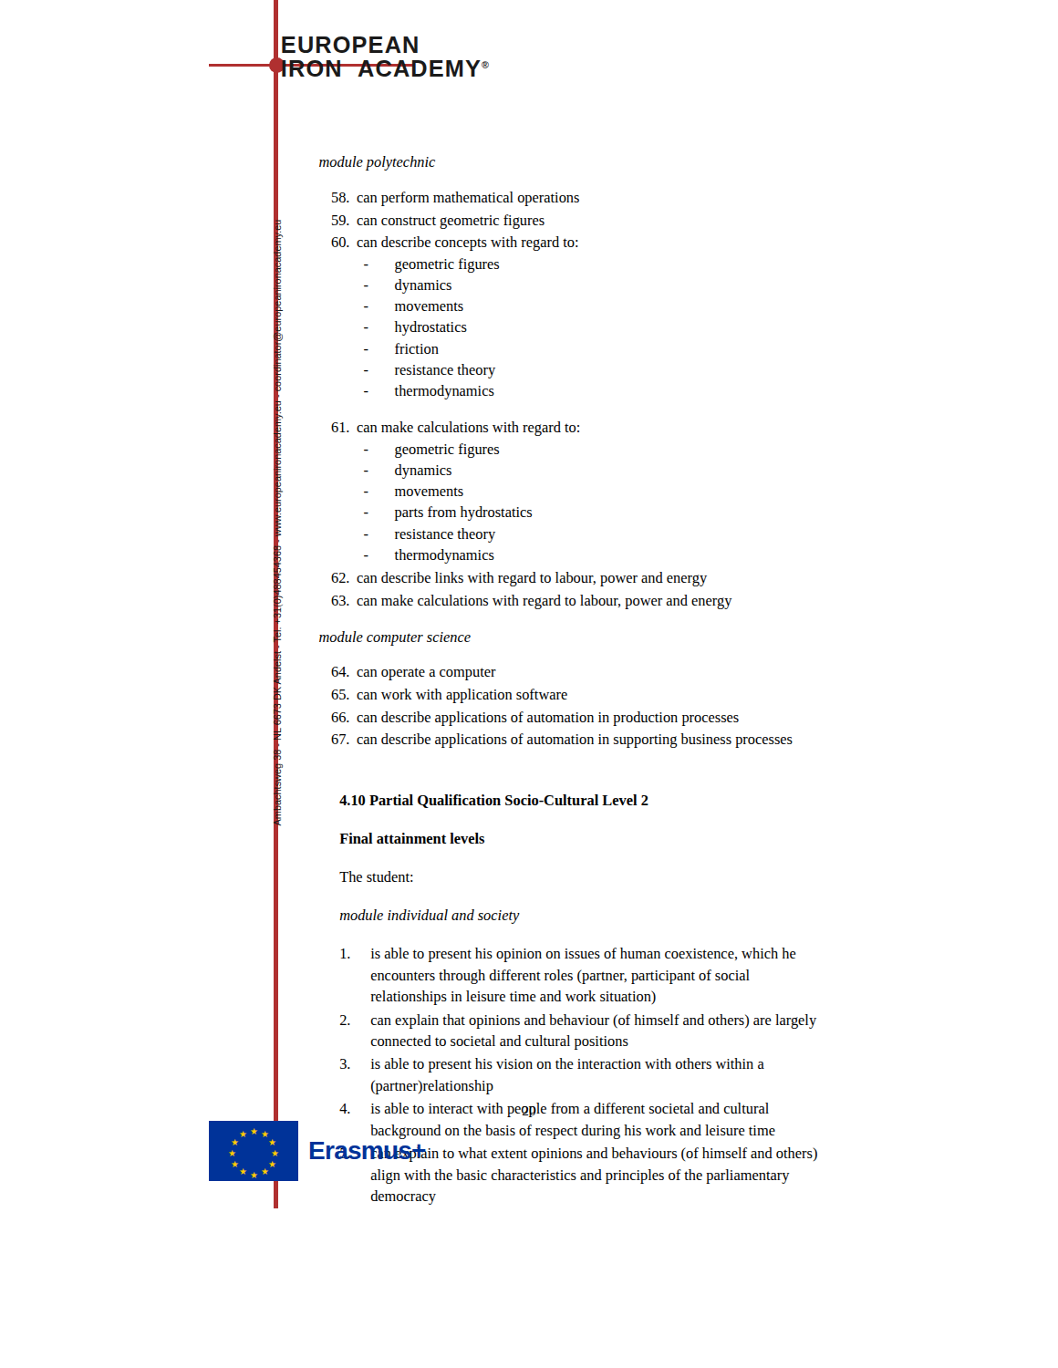EUROPEAN
IRON ACADEMY®
Ambachtsweg 38 - NL 6673 DK Andelst - Tel. +31(0)488454368 - www.europeanironacademy.eu - coordinator@europeanironacademy.eu
module polytechnic
58. can perform mathematical operations
59. can construct geometric figures
60. can describe concepts with regard to:
geometric figures
dynamics
movements
hydrostatics
friction
resistance theory
thermodynamics
61. can make calculations with regard to:
geometric figures
dynamics
movements
parts from hydrostatics
resistance theory
thermodynamics
62. can describe links with regard to labour, power and energy
63. can make calculations with regard to labour, power and energy
module computer science
64. can operate a computer
65. can work with application software
66. can describe applications of automation in production processes
67. can describe applications of automation in supporting business processes
4.10 Partial Qualification Socio-Cultural Level 2
Final attainment levels
The student:
module individual and society
1. is able to present his opinion on issues of human coexistence, which he encounters through different roles (partner, participant of social relationships in leisure time and work situation)
2. can explain that opinions and behaviour (of himself and others) are largely connected to societal and cultural positions
3. is able to present his vision on the interaction with others within a (partner)relationship
4. is able to interact with people from a different societal and cultural background on the basis of respect during his work and leisure time
5. can explain to what extent opinions and behaviours (of himself and others) align with the basic characteristics and principles of the parliamentary democracy
20
★
★
★
★
★
★
★
★
★
★
★
★
Erasmus+